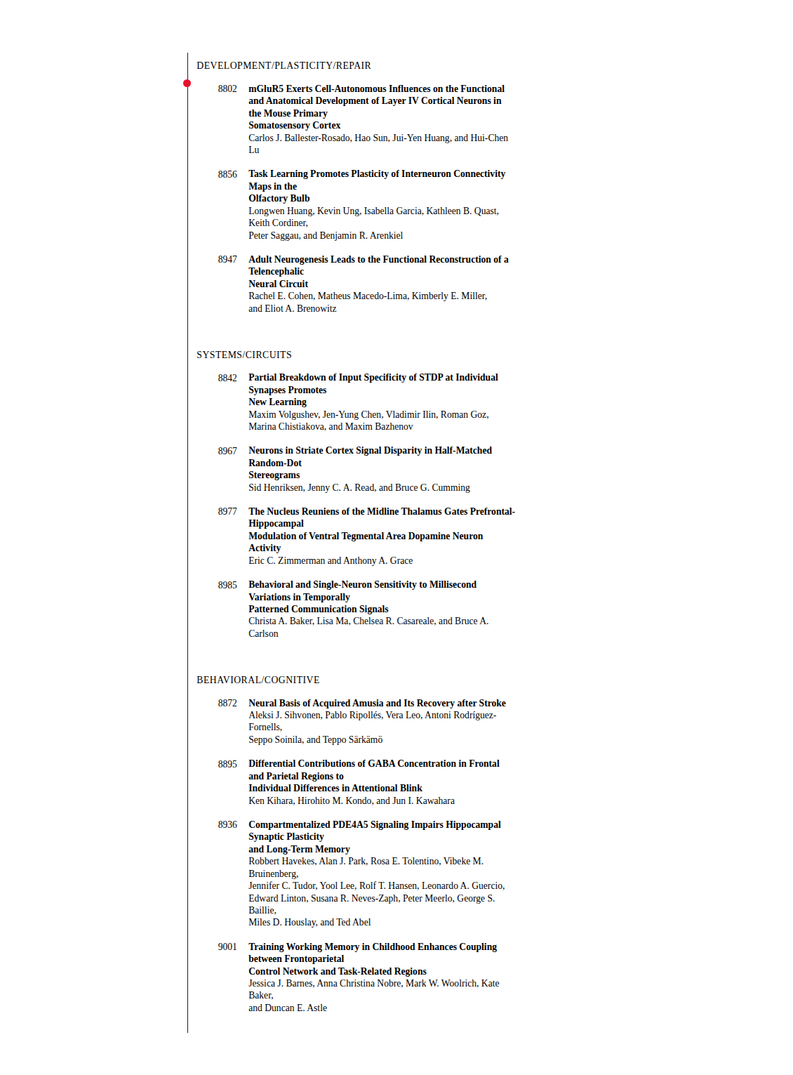Development/Plasticity/Repair
8802
mGluR5 Exerts Cell-Autonomous Influences on the Functional
and Anatomical Development of Layer IV Cortical Neurons in the Mouse Primary
Somatosensory Cortex Carlos J. Ballester-Rosado, Hao Sun, Jui-Yen Huang, and Hui-Chen Lu
8856
Task Learning Promotes Plasticity of Interneuron Connectivity Maps in the
Olfactory Bulb Longwen Huang, Kevin Ung, Isabella Garcia, Kathleen B. Quast, Keith Cordiner,
Peter Saggau, and Benjamin R. Arenkiel
8947
Adult Neurogenesis Leads to the Functional Reconstruction of a Telencephalic
Neural Circuit Rachel E. Cohen, Matheus Macedo-Lima, Kimberly E. Miller,
and Eliot A. Brenowitz
Systems/Circuits
8842
Partial Breakdown of Input Specificity of STDP at Individual Synapses Promotes
New Learning Maxim Volgushev, Jen-Yung Chen, Vladimir Ilin, Roman Goz,
Marina Chistiakova, and Maxim Bazhenov
8967
Neurons in Striate Cortex Signal Disparity in Half-Matched Random-Dot
Stereograms Sid Henriksen, Jenny C. A. Read, and Bruce G. Cumming
8977
The Nucleus Reuniens of the Midline Thalamus Gates Prefrontal-Hippocampal
Modulation of Ventral Tegmental Area Dopamine Neuron Activity Eric C. Zimmerman and Anthony A. Grace
8985
Behavioral and Single-Neuron Sensitivity to Millisecond Variations in Temporally
Patterned Communication Signals Christa A. Baker, Lisa Ma, Chelsea R. Casareale, and Bruce A. Carlson
Behavioral/Cognitive
8872
Neural Basis of Acquired Amusia and Its Recovery after Stroke Aleksi J. Sihvonen, Pablo Ripollés, Vera Leo, Antoni Rodríguez-Fornells,
Seppo Soinila, and Teppo Särkämö
8895
Differential Contributions of GABA Concentration in Frontal and Parietal Regions to
Individual Differences in Attentional Blink Ken Kihara, Hirohito M. Kondo, and Jun I. Kawahara
8936
Compartmentalized PDE4A5 Signaling Impairs Hippocampal Synaptic Plasticity
and Long-Term Memory Robbert Havekes, Alan J. Park, Rosa E. Tolentino, Vibeke M. Bruinenberg,
Jennifer C. Tudor, Yool Lee, Rolf T. Hansen, Leonardo A. Guercio,
Edward Linton, Susana R. Neves-Zaph, Peter Meerlo, George S. Baillie,
Miles D. Houslay, and Ted Abel
9001
Training Working Memory in Childhood Enhances Coupling between Frontoparietal
Control Network and Task-Related Regions Jessica J. Barnes, Anna Christina Nobre, Mark W. Woolrich, Kate Baker,
and Duncan E. Astle